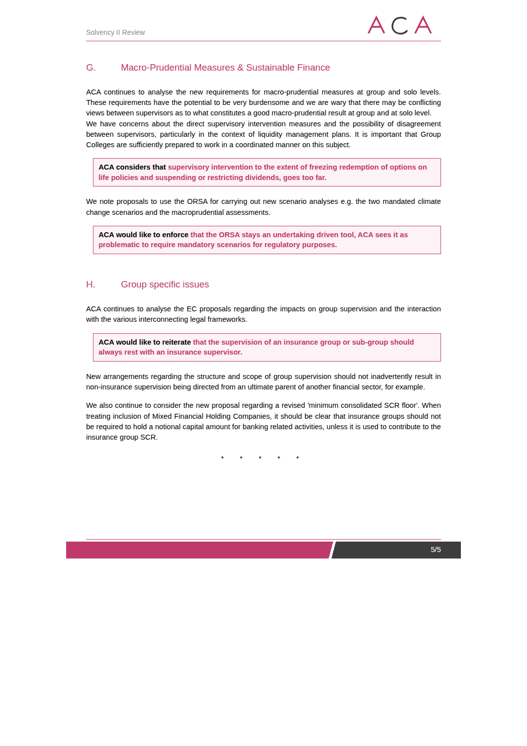Solvency II Review
G. Macro-Prudential Measures & Sustainable Finance
ACA continues to analyse the new requirements for macro-prudential measures at group and solo levels. These requirements have the potential to be very burdensome and we are wary that there may be conflicting views between supervisors as to what constitutes a good macro-prudential result at group and at solo level.
We have concerns about the direct supervisory intervention measures and the possibility of disagreement between supervisors, particularly in the context of liquidity management plans. It is important that Group Colleges are sufficiently prepared to work in a coordinated manner on this subject.
ACA considers that supervisory intervention to the extent of freezing redemption of options on life policies and suspending or restricting dividends, goes too far.
We note proposals to use the ORSA for carrying out new scenario analyses e.g. the two mandated climate change scenarios and the macroprudential assessments.
ACA would like to enforce that the ORSA stays an undertaking driven tool, ACA sees it as problematic to require mandatory scenarios for regulatory purposes.
H. Group specific issues
ACA continues to analyse the EC proposals regarding the impacts on group supervision and the interaction with the various interconnecting legal frameworks.
ACA would like to reiterate that the supervision of an insurance group or sub-group should always rest with an insurance supervisor.
New arrangements regarding the structure and scope of group supervision should not inadvertently result in non-insurance supervision being directed from an ultimate parent of another financial sector, for example.
We also continue to consider the new proposal regarding a revised 'minimum consolidated SCR floor'. When treating inclusion of Mixed Financial Holding Companies, it should be clear that insurance groups should not be required to hold a notional capital amount for banking related activities, unless it is used to contribute to the insurance group SCR.
* * * * *
5/5